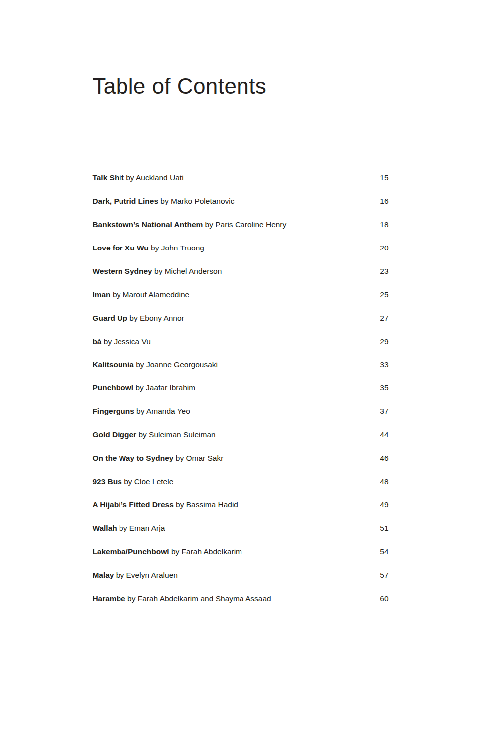Table of Contents
Talk Shit by Auckland Uati 15
Dark, Putrid Lines by Marko Poletanovic 16
Bankstown’s National Anthem by Paris Caroline Henry 18
Love for Xu Wu by John Truong 20
Western Sydney by Michel Anderson 23
Iman by Marouf Alameddine 25
Guard Up by Ebony Annor 27
bà by Jessica Vu 29
Kalitsounia by Joanne Georgousaki 33
Punchbowl by Jaafar Ibrahim 35
Fingerguns by Amanda Yeo 37
Gold Digger by Suleiman Suleiman 44
On the Way to Sydney by Omar Sakr 46
923 Bus by Cloe Letele 48
A Hijabi’s Fitted Dress by Bassima Hadid 49
Wallah by Eman Arja 51
Lakemba/Punchbowl by Farah Abdelkarim 54
Malay by Evelyn Araluen 57
Harambe by Farah Abdelkarim and Shayma Assaad 60